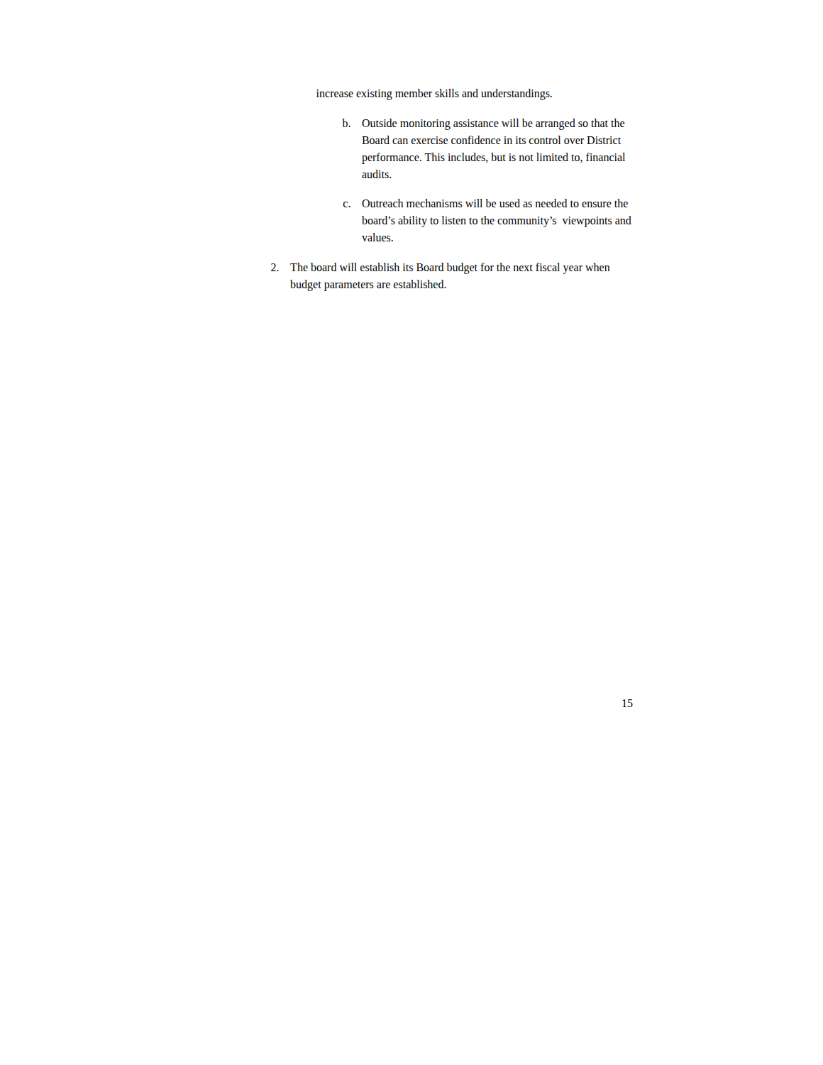increase existing member skills and understandings.
Outside monitoring assistance will be arranged so that the Board can exercise confidence in its control over District performance. This includes, but is not limited to, financial audits.
Outreach mechanisms will be used as needed to ensure the board’s ability to listen to the community’s viewpoints and values.
The board will establish its Board budget for the next fiscal year when budget parameters are established.
15